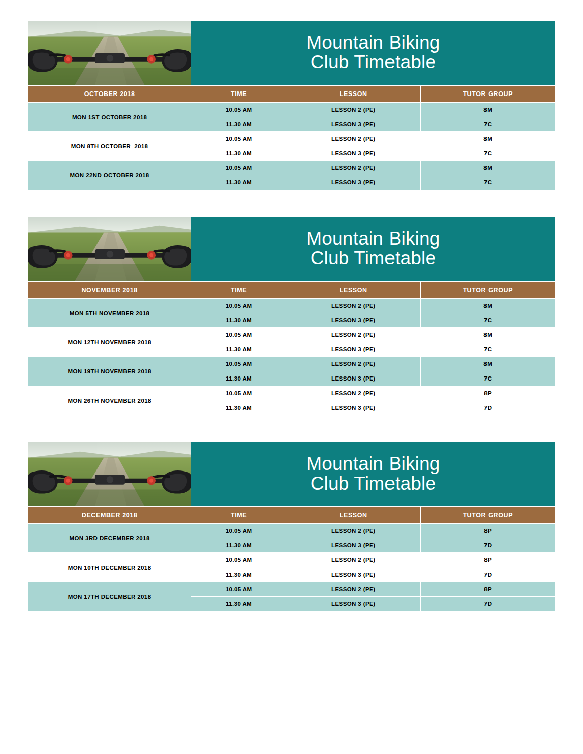Mountain Biking Club Timetable
| OCTOBER 2018 | TIME | LESSON | TUTOR GROUP |
| --- | --- | --- | --- |
| MON 1ST OCTOBER 2018 | 10.05 AM | LESSON 2 (PE) | 8M |
| 11.30 AM | LESSON 3 (PE) | 7C |
| MON 8TH OCTOBER 2018 | 10.05 AM | LESSON 2 (PE) | 8M |
| 11.30 AM | LESSON 3 (PE) | 7C |
| MON 22ND OCTOBER 2018 | 10.05 AM | LESSON 2 (PE) | 8M |
| 11.30 AM | LESSON 3 (PE) | 7C |
Mountain Biking Club Timetable
| NOVEMBER 2018 | TIME | LESSON | TUTOR GROUP |
| --- | --- | --- | --- |
| MON 5TH NOVEMBER 2018 | 10.05 AM | LESSON 2 (PE) | 8M |
| 11.30 AM | LESSON 3 (PE) | 7C |
| MON 12TH NOVEMBER 2018 | 10.05 AM | LESSON 2 (PE) | 8M |
| 11.30 AM | LESSON 3 (PE) | 7C |
| MON 19TH NOVEMBER 2018 | 10.05 AM | LESSON 2 (PE) | 8M |
| 11.30 AM | LESSON 3 (PE) | 7C |
| MON 26TH NOVEMBER 2018 | 10.05 AM | LESSON 2 (PE) | 8P |
| 11.30 AM | LESSON 3 (PE) | 7D |
Mountain Biking Club Timetable
| DECEMBER 2018 | TIME | LESSON | TUTOR GROUP |
| --- | --- | --- | --- |
| MON 3RD DECEMBER 2018 | 10.05 AM | LESSON 2 (PE) | 8P |
| 11.30 AM | LESSON 3 (PE) | 7D |
| MON 10TH DECEMBER 2018 | 10.05 AM | LESSON 2 (PE) | 8P |
| 11.30 AM | LESSON 3 (PE) | 7D |
| MON 17TH DECEMBER 2018 | 10.05 AM | LESSON 2 (PE) | 8P |
| 11.30 AM | LESSON 3 (PE) | 7D |